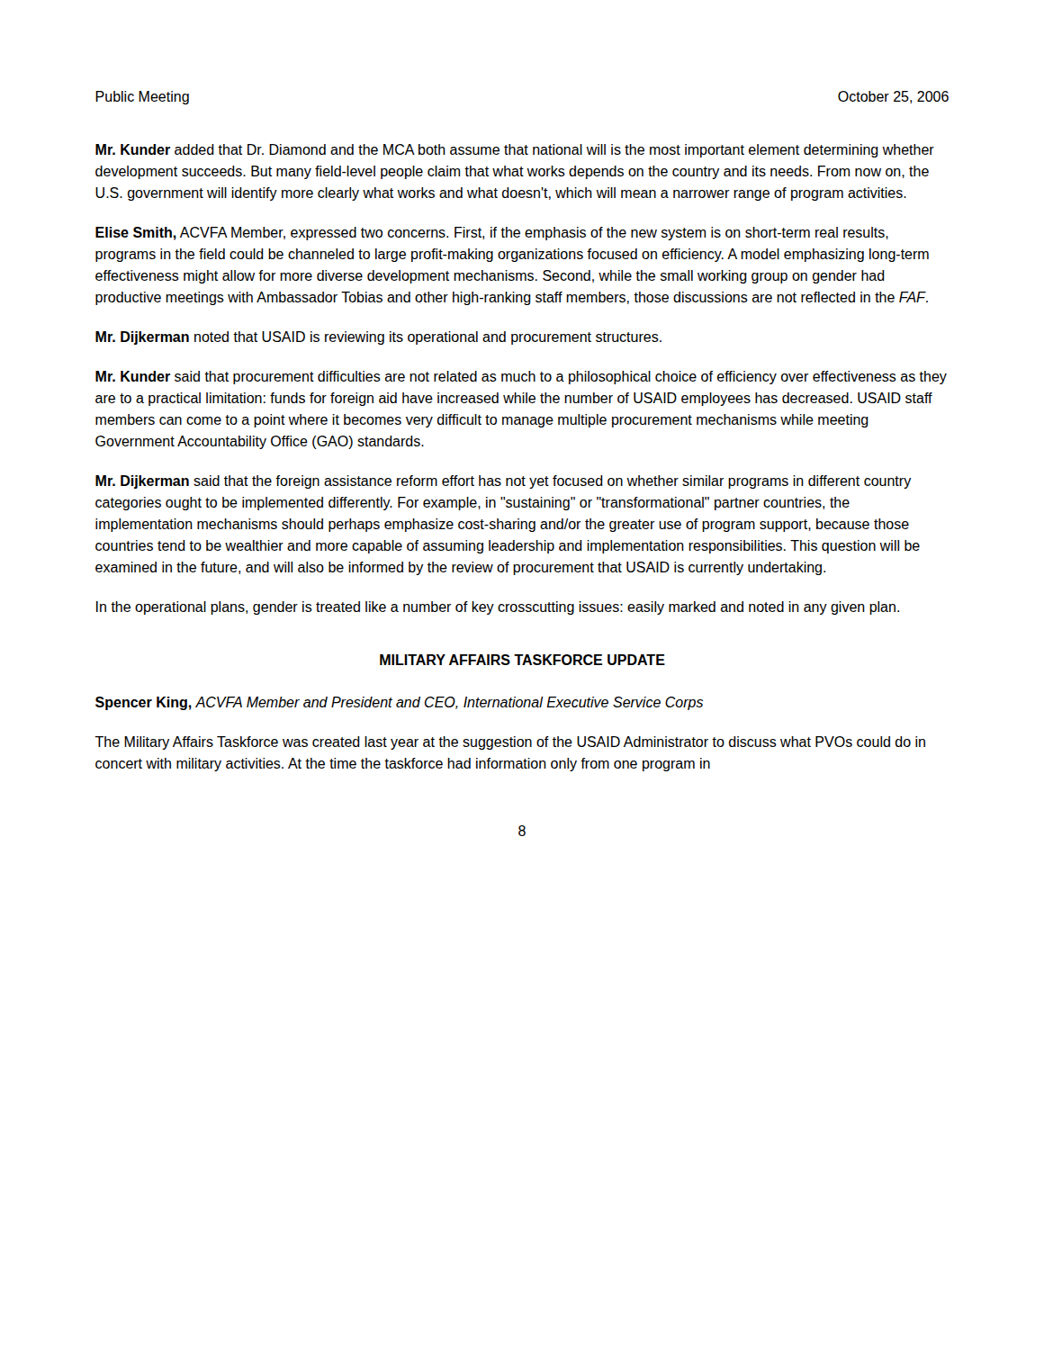Public Meeting October 25, 2006
Mr. Kunder added that Dr. Diamond and the MCA both assume that national will is the most important element determining whether development succeeds. But many field-level people claim that what works depends on the country and its needs. From now on, the U.S. government will identify more clearly what works and what doesn't, which will mean a narrower range of program activities.
Elise Smith, ACVFA Member, expressed two concerns. First, if the emphasis of the new system is on short-term real results, programs in the field could be channeled to large profit-making organizations focused on efficiency. A model emphasizing long-term effectiveness might allow for more diverse development mechanisms. Second, while the small working group on gender had productive meetings with Ambassador Tobias and other high-ranking staff members, those discussions are not reflected in the FAF.
Mr. Dijkerman noted that USAID is reviewing its operational and procurement structures.
Mr. Kunder said that procurement difficulties are not related as much to a philosophical choice of efficiency over effectiveness as they are to a practical limitation: funds for foreign aid have increased while the number of USAID employees has decreased. USAID staff members can come to a point where it becomes very difficult to manage multiple procurement mechanisms while meeting Government Accountability Office (GAO) standards.
Mr. Dijkerman said that the foreign assistance reform effort has not yet focused on whether similar programs in different country categories ought to be implemented differently. For example, in "sustaining" or "transformational" partner countries, the implementation mechanisms should perhaps emphasize cost-sharing and/or the greater use of program support, because those countries tend to be wealthier and more capable of assuming leadership and implementation responsibilities. This question will be examined in the future, and will also be informed by the review of procurement that USAID is currently undertaking.
In the operational plans, gender is treated like a number of key crosscutting issues: easily marked and noted in any given plan.
MILITARY AFFAIRS TASKFORCE UPDATE
Spencer King, ACVFA Member and President and CEO, International Executive Service Corps
The Military Affairs Taskforce was created last year at the suggestion of the USAID Administrator to discuss what PVOs could do in concert with military activities. At the time the taskforce had information only from one program in
8